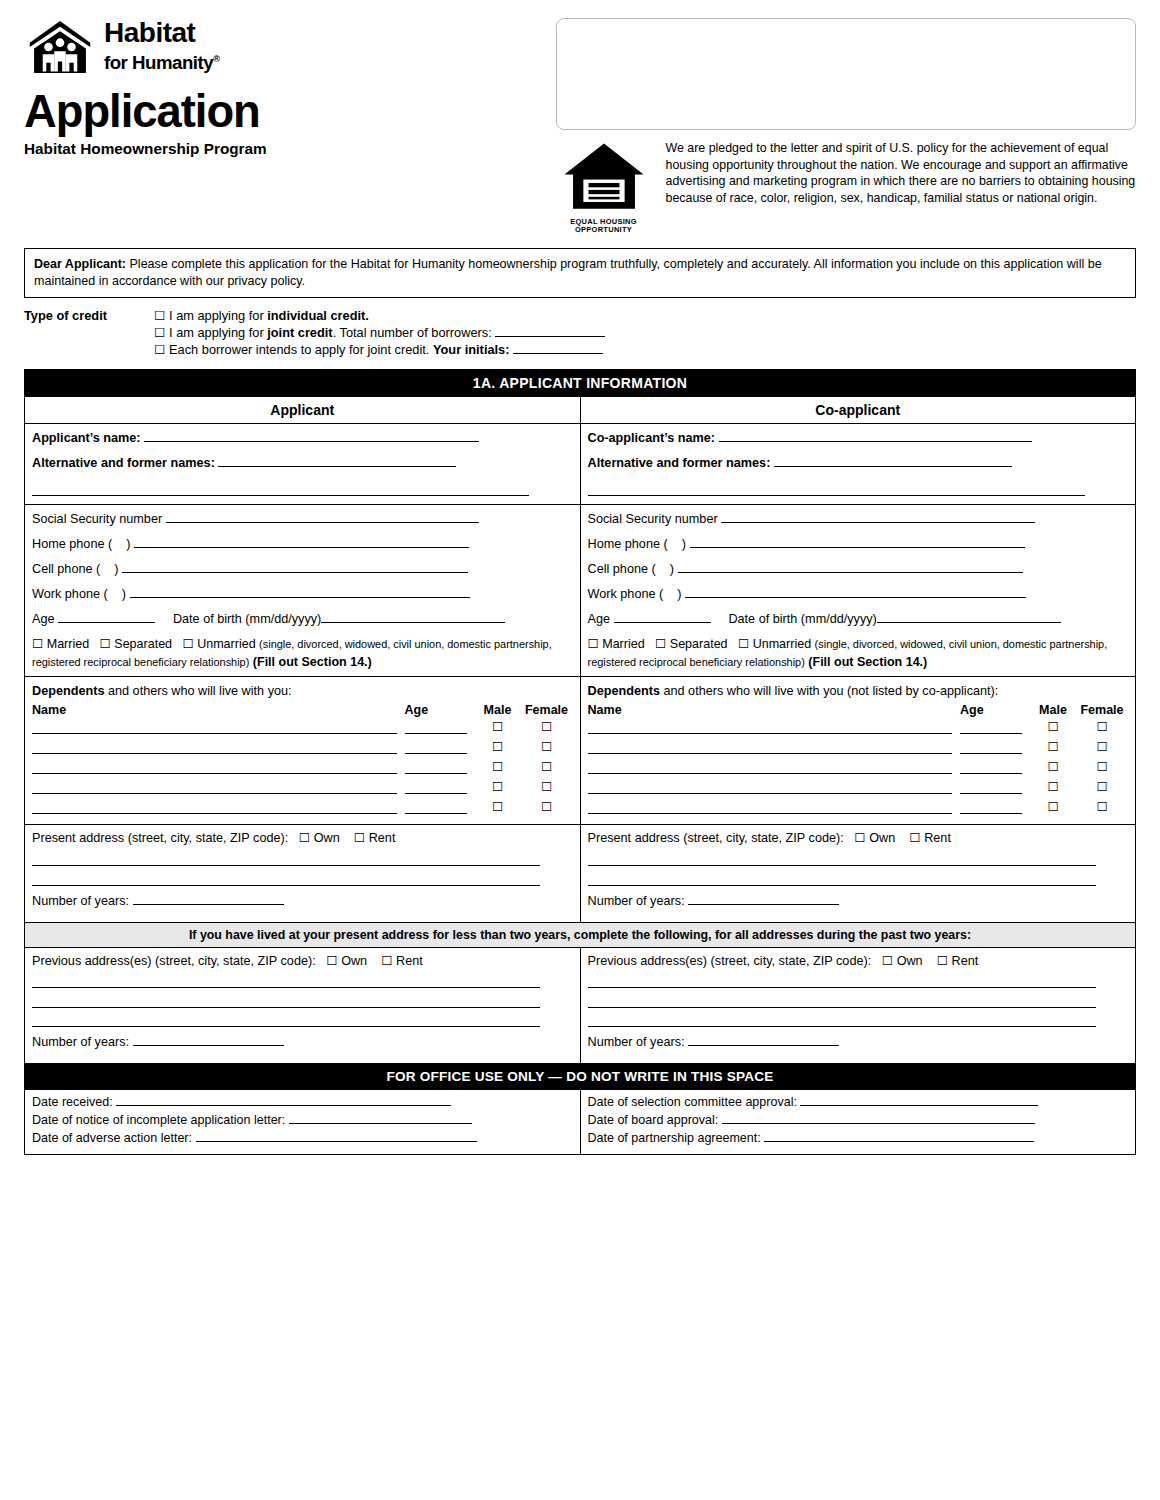Habitat
for Humanity®
Application
Habitat Homeownership Program
EQUAL HOUSING
OPPORTUNITY
We are pledged to the letter and spirit of U.S. policy for the achievement of equal housing opportunity throughout the nation. We encourage and support an affirmative advertising and marketing program in which there are no barriers to obtaining housing because of race, color, religion, sex, handicap, familial status or national origin.
Dear Applicant: Please complete this application for the Habitat for Humanity homeownership program truthfully, completely and accurately. All information you include on this application will be maintained in accordance with our privacy policy.
Type of credit
☐ I am applying for individual credit.
☐ I am applying for joint credit. Total number of borrowers:
☐ Each borrower intends to apply for joint credit. Your initials:
| 1A. APPLICANT INFORMATION |
| Applicant | Co-applicant |
| Applicant’s name: Alternative and former names: | Co-applicant’s name: Alternative and former names: |
| Social Security number Home phone ( ) Cell phone ( ) Work phone ( ) Age Date of birth (mm/dd/yyyy) ☐ Married ☐ Separated ☐ Unmarried (single, divorced, widowed, civil union, domestic partnership, registered reciprocal beneficiary relationship) (Fill out Section 14.) | Social Security number Home phone ( ) Cell phone ( ) Work phone ( ) Age Date of birth (mm/dd/yyyy) ☐ Married ☐ Separated ☐ Unmarried (single, divorced, widowed, civil union, domestic partnership, registered reciprocal beneficiary relationship) (Fill out Section 14.) |
| Dependents and others who will live with you: Name Age Male Female ☐ ☐ ☐ ☐ ☐ ☐ ☐ ☐ ☐ ☐ | Dependents and others who will live with you (not listed by co-applicant): Name Age Male Female ☐ ☐ ☐ ☐ ☐ ☐ ☐ ☐ ☐ ☐ |
| Present address (street, city, state, ZIP code): ☐ Own ☐ Rent Number of years: | Present address (street, city, state, ZIP code): ☐ Own ☐ Rent Number of years: |
| If you have lived at your present address for less than two years, complete the following, for all addresses during the past two years: |
| Previous address(es) (street, city, state, ZIP code): ☐ Own ☐ Rent Number of years: | Previous address(es) (street, city, state, ZIP code): ☐ Own ☐ Rent Number of years: |
| FOR OFFICE USE ONLY — DO NOT WRITE IN THIS SPACE |
| Date received: Date of notice of incomplete application letter: Date of adverse action letter: | Date of selection committee approval: Date of board approval: Date of partnership agreement: |